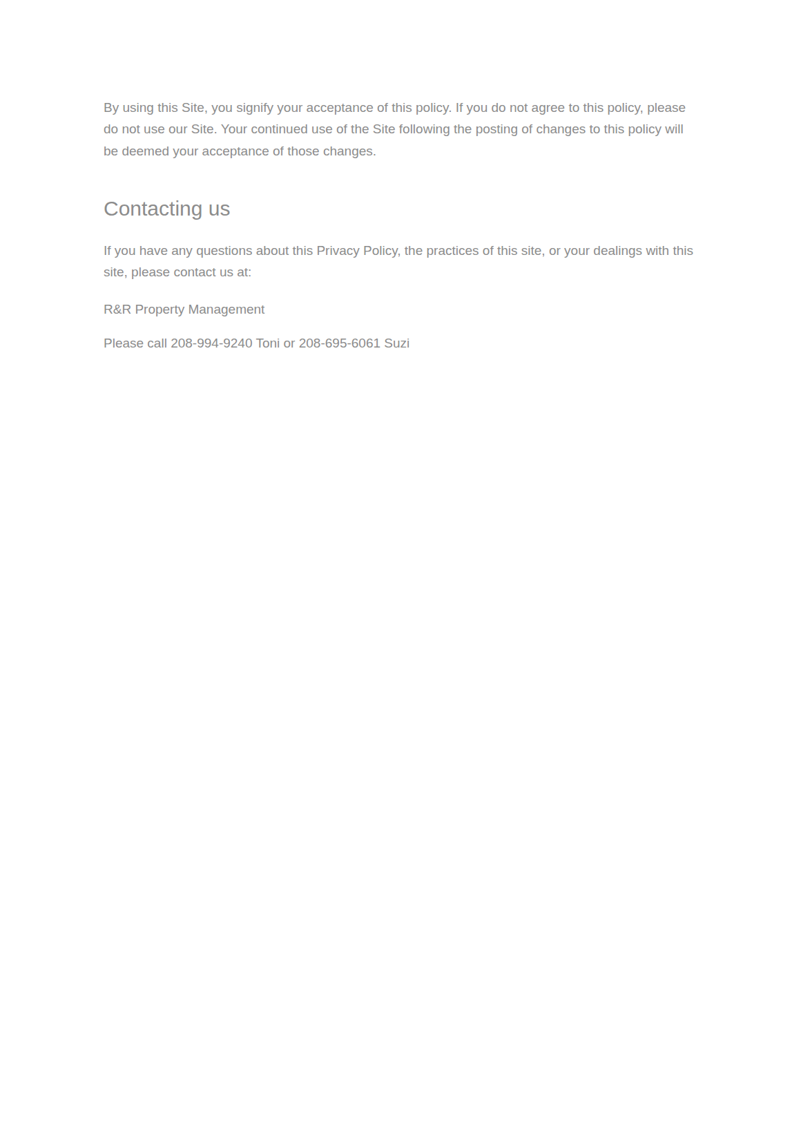By using this Site, you signify your acceptance of this policy. If you do not agree to this policy, please do not use our Site. Your continued use of the Site following the posting of changes to this policy will be deemed your acceptance of those changes.
Contacting us
If you have any questions about this Privacy Policy, the practices of this site, or your dealings with this site, please contact us at:
R&R Property Management
Please call 208-994-9240 Toni or 208-695-6061 Suzi